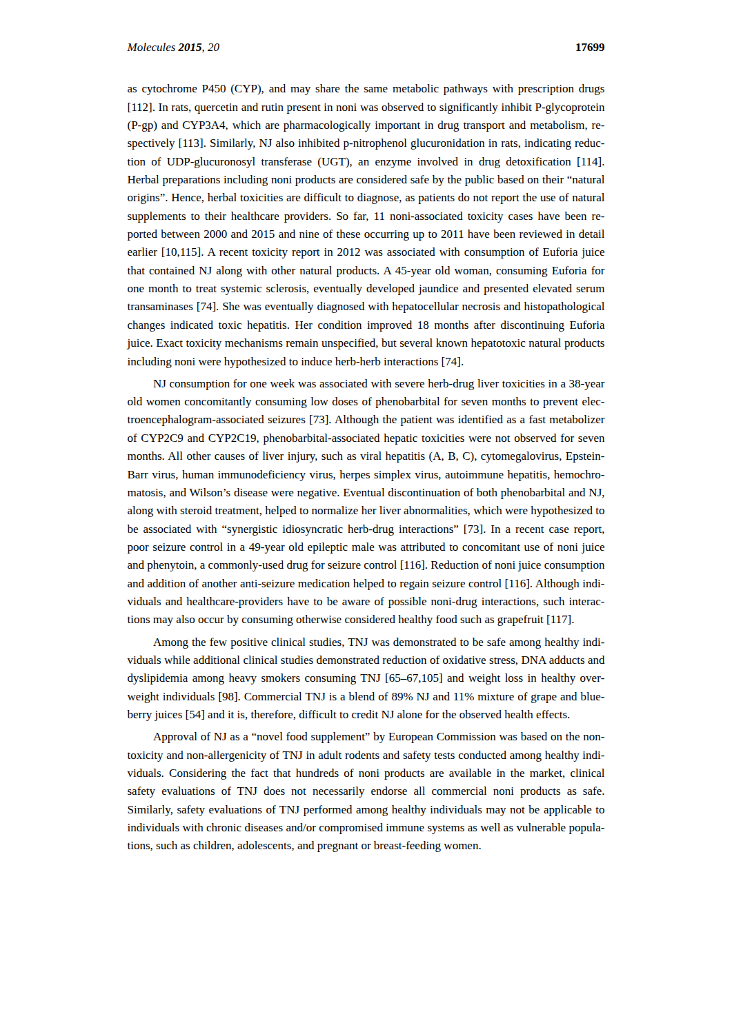Molecules 2015, 20 17699
as cytochrome P450 (CYP), and may share the same metabolic pathways with prescription drugs [112]. In rats, quercetin and rutin present in noni was observed to significantly inhibit P-glycoprotein (P-gp) and CYP3A4, which are pharmacologically important in drug transport and metabolism, respectively [113]. Similarly, NJ also inhibited p-nitrophenol glucuronidation in rats, indicating reduction of UDP-glucuronosyl transferase (UGT), an enzyme involved in drug detoxification [114]. Herbal preparations including noni products are considered safe by the public based on their “natural origins”. Hence, herbal toxicities are difficult to diagnose, as patients do not report the use of natural supplements to their healthcare providers. So far, 11 noni-associated toxicity cases have been reported between 2000 and 2015 and nine of these occurring up to 2011 have been reviewed in detail earlier [10,115]. A recent toxicity report in 2012 was associated with consumption of Euforia juice that contained NJ along with other natural products. A 45-year old woman, consuming Euforia for one month to treat systemic sclerosis, eventually developed jaundice and presented elevated serum transaminases [74]. She was eventually diagnosed with hepatocellular necrosis and histopathological changes indicated toxic hepatitis. Her condition improved 18 months after discontinuing Euforia juice. Exact toxicity mechanisms remain unspecified, but several known hepatotoxic natural products including noni were hypothesized to induce herb-herb interactions [74].
NJ consumption for one week was associated with severe herb-drug liver toxicities in a 38-year old women concomitantly consuming low doses of phenobarbital for seven months to prevent electroencephalogram-associated seizures [73]. Although the patient was identified as a fast metabolizer of CYP2C9 and CYP2C19, phenobarbital-associated hepatic toxicities were not observed for seven months. All other causes of liver injury, such as viral hepatitis (A, B, C), cytomegalovirus, Epstein-Barr virus, human immunodeficiency virus, herpes simplex virus, autoimmune hepatitis, hemochromatosis, and Wilson’s disease were negative. Eventual discontinuation of both phenobarbital and NJ, along with steroid treatment, helped to normalize her liver abnormalities, which were hypothesized to be associated with “synergistic idiosyncratic herb-drug interactions” [73]. In a recent case report, poor seizure control in a 49-year old epileptic male was attributed to concomitant use of noni juice and phenytoin, a commonly-used drug for seizure control [116]. Reduction of noni juice consumption and addition of another anti-seizure medication helped to regain seizure control [116]. Although individuals and healthcare-providers have to be aware of possible noni-drug interactions, such interactions may also occur by consuming otherwise considered healthy food such as grapefruit [117].
Among the few positive clinical studies, TNJ was demonstrated to be safe among healthy individuals while additional clinical studies demonstrated reduction of oxidative stress, DNA adducts and dyslipidemia among heavy smokers consuming TNJ [65–67,105] and weight loss in healthy overweight individuals [98]. Commercial TNJ is a blend of 89% NJ and 11% mixture of grape and blueberry juices [54] and it is, therefore, difficult to credit NJ alone for the observed health effects.
Approval of NJ as a “novel food supplement” by European Commission was based on the non-toxicity and non-allergenicity of TNJ in adult rodents and safety tests conducted among healthy individuals. Considering the fact that hundreds of noni products are available in the market, clinical safety evaluations of TNJ does not necessarily endorse all commercial noni products as safe. Similarly, safety evaluations of TNJ performed among healthy individuals may not be applicable to individuals with chronic diseases and/or compromised immune systems as well as vulnerable populations, such as children, adolescents, and pregnant or breast-feeding women.